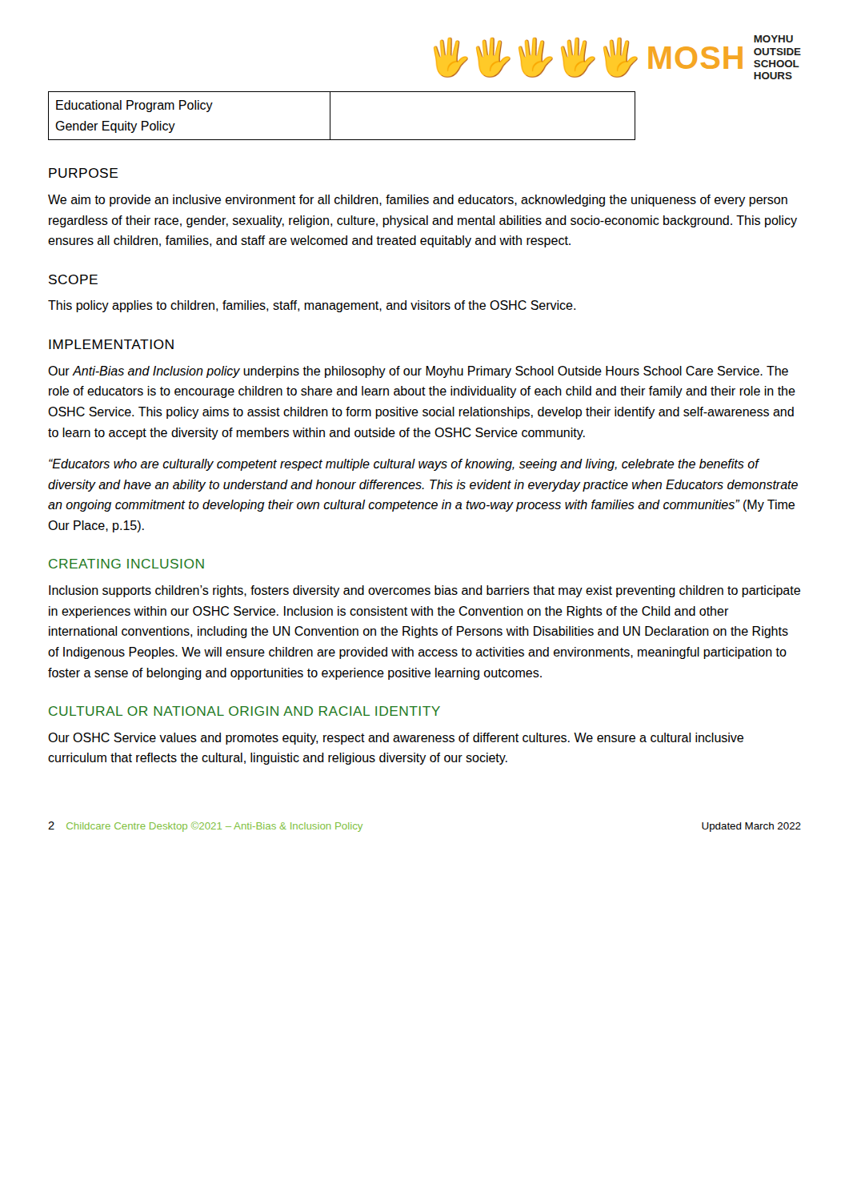🖐🖐🖐🖐🖐
MOSH
Moyhu
Outside
School
Hours
| Educational Program Policy Gender Equity Policy | |
PURPOSE
We aim to provide an inclusive environment for all children, families and educators, acknowledging the uniqueness of every person regardless of their race, gender, sexuality, religion, culture, physical and mental abilities and socio-economic background. This policy ensures all children, families, and staff are welcomed and treated equitably and with respect.
SCOPE
This policy applies to children, families, staff, management, and visitors of the OSHC Service.
IMPLEMENTATION
Our Anti-Bias and Inclusion policy underpins the philosophy of our Moyhu Primary School Outside Hours School Care Service. The role of educators is to encourage children to share and learn about the individuality of each child and their family and their role in the OSHC Service. This policy aims to assist children to form positive social relationships, develop their identify and self-awareness and to learn to accept the diversity of members within and outside of the OSHC Service community.
“Educators who are culturally competent respect multiple cultural ways of knowing, seeing and living, celebrate the benefits of diversity and have an ability to understand and honour differences. This is evident in everyday practice when Educators demonstrate an ongoing commitment to developing their own cultural competence in a two-way process with families and communities” (My Time Our Place, p.15).
CREATING INCLUSION
Inclusion supports children’s rights, fosters diversity and overcomes bias and barriers that may exist preventing children to participate in experiences within our OSHC Service. Inclusion is consistent with the Convention on the Rights of the Child and other international conventions, including the UN Convention on the Rights of Persons with Disabilities and UN Declaration on the Rights of Indigenous Peoples. We will ensure children are provided with access to activities and environments, meaningful participation to foster a sense of belonging and opportunities to experience positive learning outcomes.
CULTURAL OR NATIONAL ORIGIN AND RACIAL IDENTITY
Our OSHC Service values and promotes equity, respect and awareness of different cultures. We ensure a cultural inclusive curriculum that reflects the cultural, linguistic and religious diversity of our society.
2 Childcare Centre Desktop ©2021 – Anti-Bias & Inclusion Policy Updated March 2022